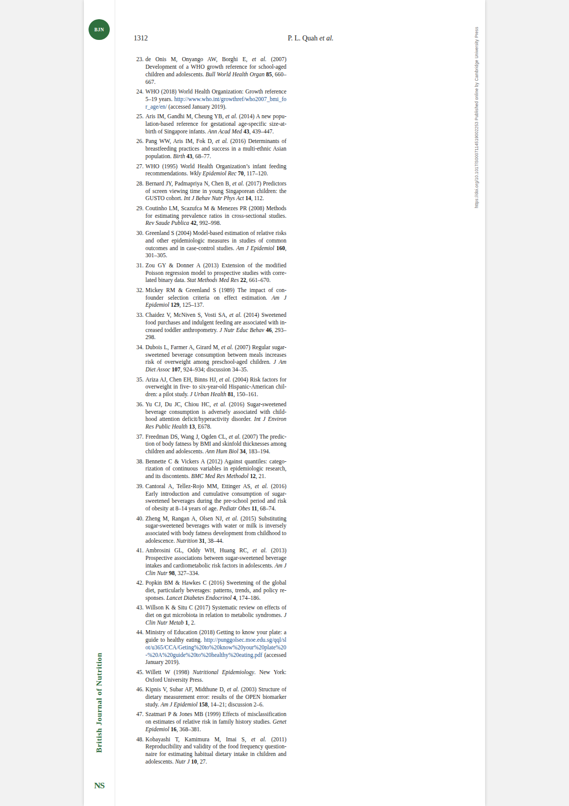BJN
British Journal of Nutrition
NS
https://doi.org/10.1017/S0007114519002253 Published online by Cambridge University Press
1312
P. L. Quah et al.
23de Onis M, Onyango AW, Borghi E, et al. (2007) Development of a WHO growth reference for school-aged children and adolescents. Bull World Health Organ 85, 660–667.
24 WHO (2018) World Health Organization: Growth reference 5–19 years. http://www.who.int/growthref/who2007_bmi_for_age/en/ (accessed January 2019).
25 Aris IM, Gandhi M, Cheung YB, et al. (2014) A new population-based reference for gestational age-specific size-at-birth of Singapore infants. Ann Acad Med 43, 439–447.
26 Pang WW, Aris IM, Fok D, et al. (2016) Determinants of breastfeeding practices and success in a multi-ethnic Asian population. Birth 43, 68–77.
27 WHO (1995) World Health Organization’s infant feeding recommendations. Wkly Epidemiol Rec 70, 117–120.
28 Bernard JY, Padmapriya N, Chen B, et al. (2017) Predictors of screen viewing time in young Singaporean children: the GUSTO cohort. Int J Behav Nutr Phys Act 14, 112.
29 Coutinho LM, Scazufca M & Menezes PR (2008) Methods for estimating prevalence ratios in cross-sectional studies. Rev Saude Publica 42, 992–998.
30 Greenland S (2004) Model-based estimation of relative risks and other epidemiologic measures in studies of common outcomes and in case-control studies. Am J Epidemiol 160, 301–305.
31 Zou GY & Donner A (2013) Extension of the modified Poisson regression model to prospective studies with correlated binary data. Stat Methods Med Res 22, 661–670.
32 Mickey RM & Greenland S (1989) The impact of confounder selection criteria on effect estimation. Am J Epidemiol 129, 125–137.
33 Chaidez V, McNiven S, Vosti SA, et al. (2014) Sweetened food purchases and indulgent feeding are associated with increased toddler anthropometry. J Nutr Educ Behav 46, 293–298.
34 Dubois L, Farmer A, Girard M, et al. (2007) Regular sugar-sweetened beverage consumption between meals increases risk of overweight among preschool-aged children. J Am Diet Assoc 107, 924–934; discussion 34–35.
35 Ariza AJ, Chen EH, Binns HJ, et al. (2004) Risk factors for overweight in five- to six-year-old Hispanic-American children: a pilot study. J Urban Health 81, 150–161.
36 Yu CJ, Du JC, Chiou HC, et al. (2016) Sugar-sweetened beverage consumption is adversely associated with childhood attention deficit/hyperactivity disorder. Int J Environ Res Public Health 13, E678.
37 Freedman DS, Wang J, Ogden CL, et al. (2007) The prediction of body fatness by BMI and skinfold thicknesses among children and adolescents. Ann Hum Biol 34, 183–194.
38 Bennette C & Vickers A (2012) Against quantiles: categorization of continuous variables in epidemiologic research, and its discontents. BMC Med Res Methodol 12, 21.
39 Cantoral A, Tellez-Rojo MM, Ettinger AS, et al. (2016) Early introduction and cumulative consumption of sugar-sweetened beverages during the pre-school period and risk of obesity at 8–14 years of age. Pediatr Obes 11, 68–74.
40 Zheng M, Rangan A, Olsen NJ, et al. (2015) Substituting sugar-sweetened beverages with water or milk is inversely associated with body fatness development from childhood to adolescence. Nutrition 31, 38–44.
41 Ambrosini GL, Oddy WH, Huang RC, et al. (2013) Prospective associations between sugar-sweetened beverage intakes and cardiometabolic risk factors in adolescents. Am J Clin Nutr 98, 327–334.
42 Popkin BM & Hawkes C (2016) Sweetening of the global diet, particularly beverages: patterns, trends, and policy responses. Lancet Diabetes Endocrinol 4, 174–186.
43 Willson K & Situ C (2017) Systematic review on effects of diet on gut microbiota in relation to metabolic syndromes. J Clin Nutr Metab 1, 2.
44 Ministry of Education (2018) Getting to know your plate: a guide to healthy eating. http://punggolsec.moe.edu.sg/qql/slot/u365/CCA/Geting%20to%20know%20your%20plate%20-%20A%20guide%20to%20healthy%20eating.pdf (accessed January 2019).
45 Willett W (1998) Nutritional Epidemiology. New York: Oxford University Press.
46 Kipnis V, Subar AF, Midthune D, et al. (2003) Structure of dietary measurement error: results of the OPEN biomarker study. Am J Epidemiol 158, 14–21; discussion 2–6.
47 Szatmari P & Jones MB (1999) Effects of misclassification on estimates of relative risk in family history studies. Genet Epidemiol 16, 368–381.
48 Kobayashi T, Kamimura M, Imai S, et al. (2011) Reproducibility and validity of the food frequency questionnaire for estimating habitual dietary intake in children and adolescents. Nutr J 10, 27.